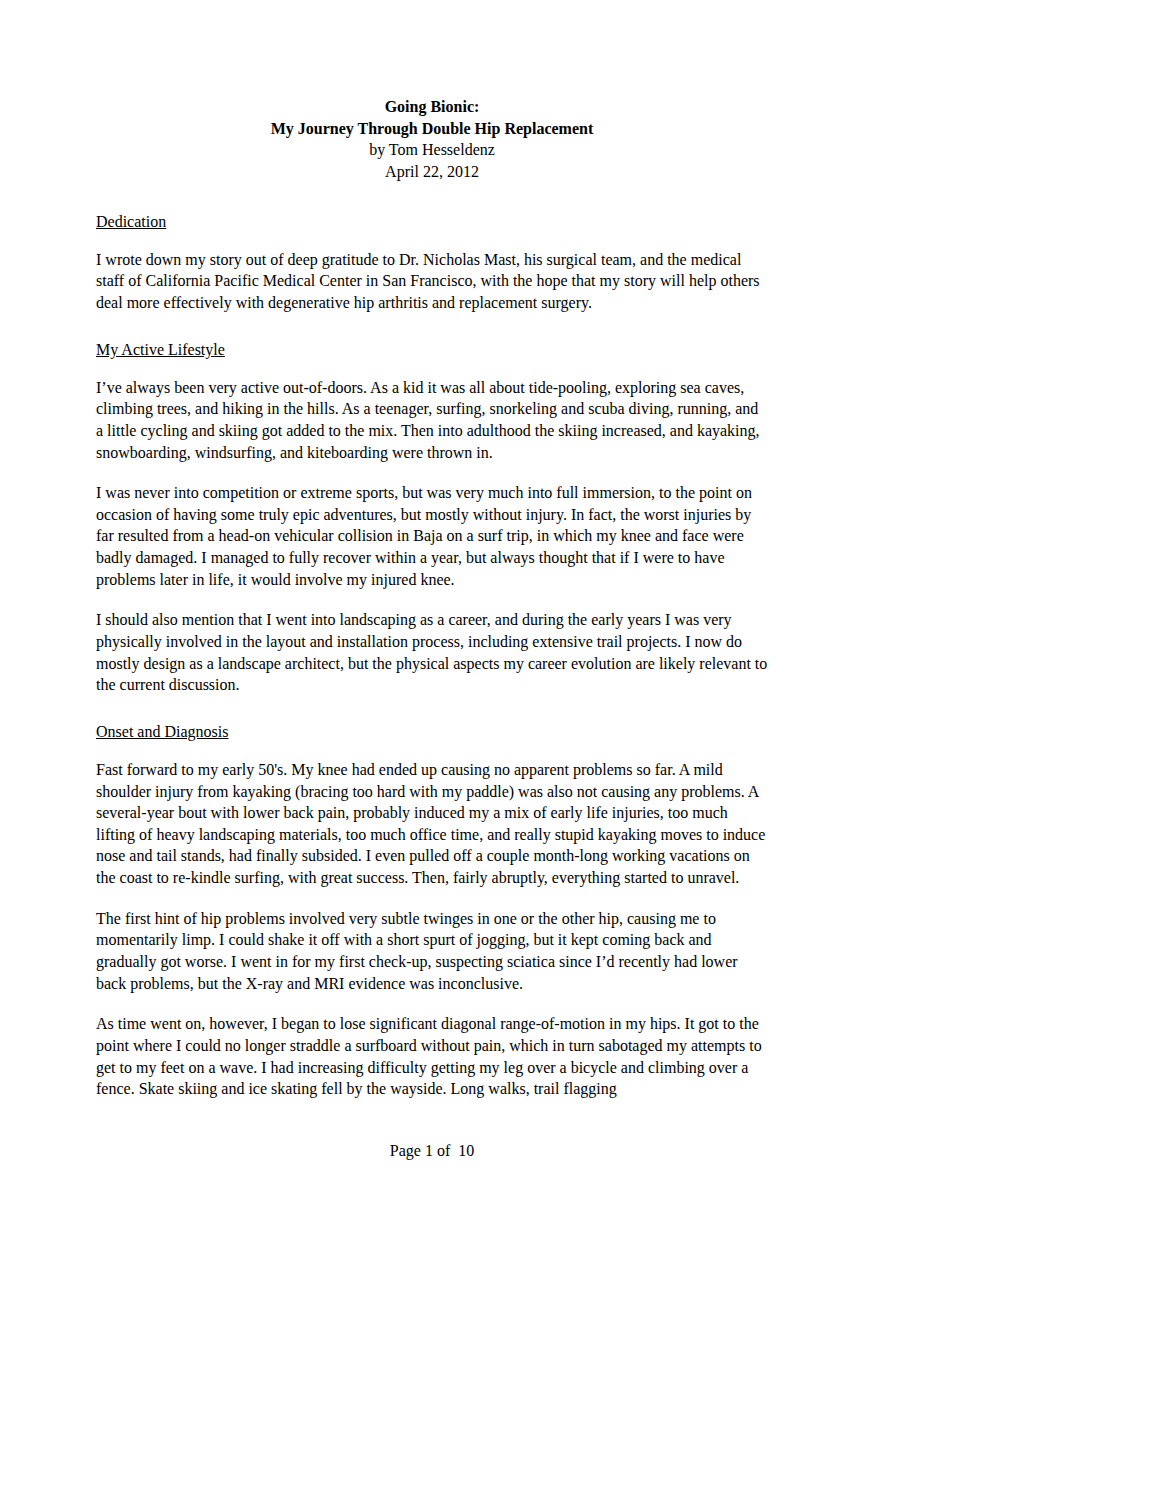Going Bionic:
My Journey Through Double Hip Replacement
by Tom Hesseldenz
April 22, 2012
Dedication
I wrote down my story out of deep gratitude to Dr. Nicholas Mast, his surgical team, and the medical staff of California Pacific Medical Center in San Francisco, with the hope that my story will help others deal more effectively with degenerative hip arthritis and replacement surgery.
My Active Lifestyle
I’ve always been very active out-of-doors. As a kid it was all about tide-pooling, exploring sea caves, climbing trees, and hiking in the hills. As a teenager, surfing, snorkeling and scuba diving, running, and a little cycling and skiing got added to the mix. Then into adulthood the skiing increased, and kayaking, snowboarding, windsurfing, and kiteboarding were thrown in.
I was never into competition or extreme sports, but was very much into full immersion, to the point on occasion of having some truly epic adventures, but mostly without injury. In fact, the worst injuries by far resulted from a head-on vehicular collision in Baja on a surf trip, in which my knee and face were badly damaged. I managed to fully recover within a year, but always thought that if I were to have problems later in life, it would involve my injured knee.
I should also mention that I went into landscaping as a career, and during the early years I was very physically involved in the layout and installation process, including extensive trail projects. I now do mostly design as a landscape architect, but the physical aspects my career evolution are likely relevant to the current discussion.
Onset and Diagnosis
Fast forward to my early 50's. My knee had ended up causing no apparent problems so far. A mild shoulder injury from kayaking (bracing too hard with my paddle) was also not causing any problems. A several-year bout with lower back pain, probably induced my a mix of early life injuries, too much lifting of heavy landscaping materials, too much office time, and really stupid kayaking moves to induce nose and tail stands, had finally subsided. I even pulled off a couple month-long working vacations on the coast to re-kindle surfing, with great success. Then, fairly abruptly, everything started to unravel.
The first hint of hip problems involved very subtle twinges in one or the other hip, causing me to momentarily limp. I could shake it off with a short spurt of jogging, but it kept coming back and gradually got worse. I went in for my first check-up, suspecting sciatica since I’d recently had lower back problems, but the X-ray and MRI evidence was inconclusive.
As time went on, however, I began to lose significant diagonal range-of-motion in my hips. It got to the point where I could no longer straddle a surfboard without pain, which in turn sabotaged my attempts to get to my feet on a wave. I had increasing difficulty getting my leg over a bicycle and climbing over a fence. Skate skiing and ice skating fell by the wayside. Long walks, trail flagging
Page 1 of 10